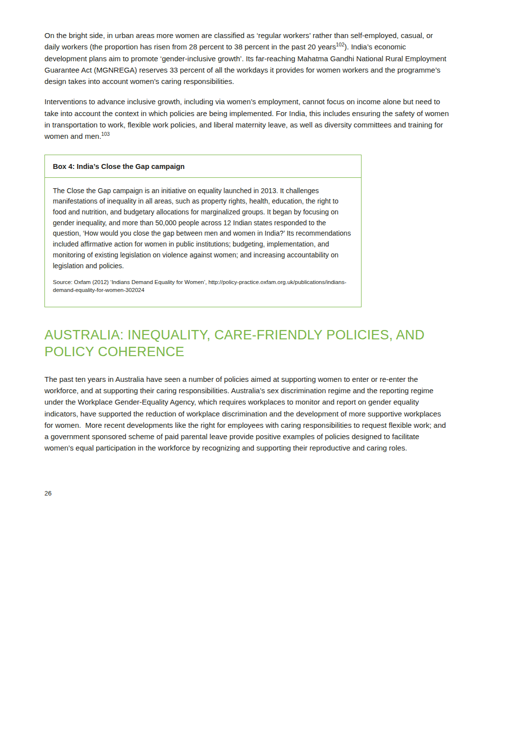On the bright side, in urban areas more women are classified as ‘regular workers’ rather than self-employed, casual, or daily workers (the proportion has risen from 28 percent to 38 percent in the past 20 years102). India’s economic development plans aim to promote ‘gender-inclusive growth’. Its far-reaching Mahatma Gandhi National Rural Employment Guarantee Act (MGNREGA) reserves 33 percent of all the workdays it provides for women workers and the programme’s design takes into account women’s caring responsibilities.
Interventions to advance inclusive growth, including via women’s employment, cannot focus on income alone but need to take into account the context in which policies are being implemented. For India, this includes ensuring the safety of women in transportation to work, flexible work policies, and liberal maternity leave, as well as diversity committees and training for women and men.103
Box 4: India’s Close the Gap campaign
The Close the Gap campaign is an initiative on equality launched in 2013. It challenges manifestations of inequality in all areas, such as property rights, health, education, the right to food and nutrition, and budgetary allocations for marginalized groups. It began by focusing on gender inequality, and more than 50,000 people across 12 Indian states responded to the question, ‘How would you close the gap between men and women in India?’ Its recommendations included affirmative action for women in public institutions; budgeting, implementation, and monitoring of existing legislation on violence against women; and increasing accountability on legislation and policies.
Source: Oxfam (2012) ‘Indians Demand Equality for Women’, http://policy-practice.oxfam.org.uk/publications/indians-demand-equality-for-women-302024
AUSTRALIA: INEQUALITY, CARE-FRIENDLY POLICIES, AND POLICY COHERENCE
The past ten years in Australia have seen a number of policies aimed at supporting women to enter or re-enter the workforce, and at supporting their caring responsibilities. Australia’s sex discrimination regime and the reporting regime under the Workplace Gender-Equality Agency, which requires workplaces to monitor and report on gender equality indicators, have supported the reduction of workplace discrimination and the development of more supportive workplaces for women. More recent developments like the right for employees with caring responsibilities to request flexible work; and a government sponsored scheme of paid parental leave provide positive examples of policies designed to facilitate women’s equal participation in the workforce by recognizing and supporting their reproductive and caring roles.
26